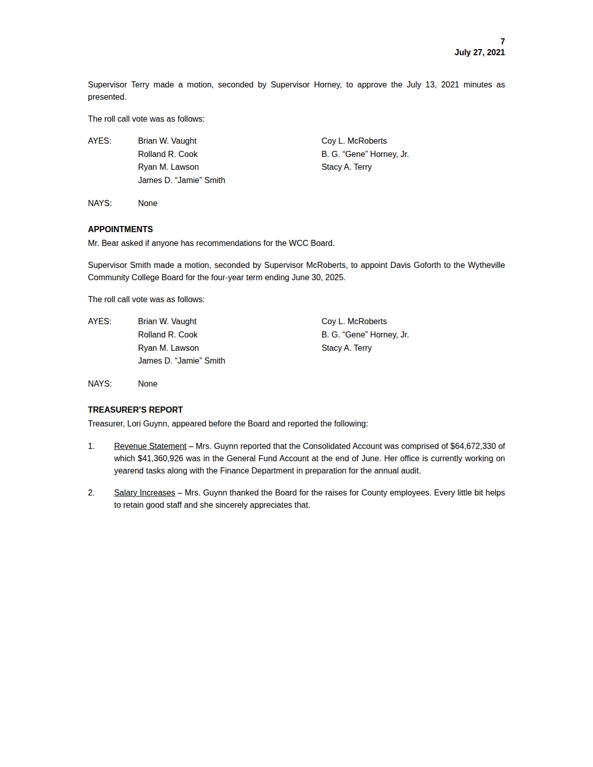7 July 27, 2021
Supervisor Terry made a motion, seconded by Supervisor Horney, to approve the July 13, 2021 minutes as presented.
The roll call vote was as follows:
| AYES: | Brian W. Vaught | Coy L. McRoberts |
| | Rolland R. Cook | B. G. “Gene” Horney, Jr. |
| | Ryan M. Lawson | Stacy A. Terry |
| | James D. “Jamie” Smith | |
| NAYS: | None | |
Appointments
Mr. Bear asked if anyone has recommendations for the WCC Board.
Supervisor Smith made a motion, seconded by Supervisor McRoberts, to appoint Davis Goforth to the Wytheville Community College Board for the four-year term ending June 30, 2025.
The roll call vote was as follows:
| AYES: | Brian W. Vaught | Coy L. McRoberts |
| | Rolland R. Cook | B. G. “Gene” Horney, Jr. |
| | Ryan M. Lawson | Stacy A. Terry |
| | James D. “Jamie” Smith | |
| NAYS: | None | |
Treasurer’s Report
Treasurer, Lori Guynn, appeared before the Board and reported the following:
Revenue Statement – Mrs. Guynn reported that the Consolidated Account was comprised of $64,672,330 of which $41,360,926 was in the General Fund Account at the end of June. Her office is currently working on yearend tasks along with the Finance Department in preparation for the annual audit.
Salary Increases – Mrs. Guynn thanked the Board for the raises for County employees. Every little bit helps to retain good staff and she sincerely appreciates that.